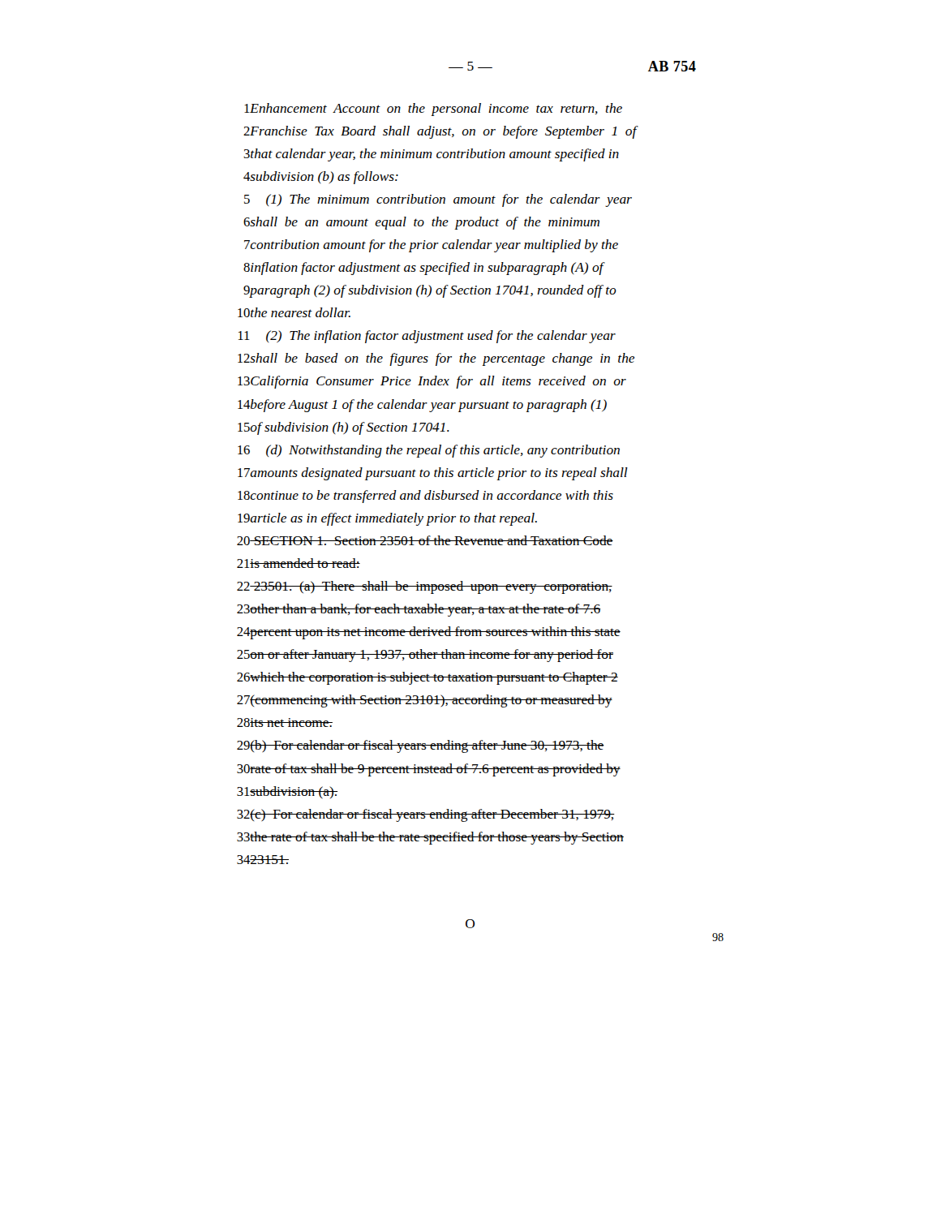— 5 — AB 754
| 1 | Enhancement Account on the personal income tax return, the |
| 2 | Franchise Tax Board shall adjust, on or before September 1 of |
| 3 | that calendar year, the minimum contribution amount specified in |
| 4 | subdivision (b) as follows: |
| 5 | (1) The minimum contribution amount for the calendar year |
| 6 | shall be an amount equal to the product of the minimum |
| 7 | contribution amount for the prior calendar year multiplied by the |
| 8 | inflation factor adjustment as specified in subparagraph (A) of |
| 9 | paragraph (2) of subdivision (h) of Section 17041, rounded off to |
| 10 | the nearest dollar. |
| 11 | (2) The inflation factor adjustment used for the calendar year |
| 12 | shall be based on the figures for the percentage change in the |
| 13 | California Consumer Price Index for all items received on or |
| 14 | before August 1 of the calendar year pursuant to paragraph (1) |
| 15 | of subdivision (h) of Section 17041. |
| 16 | (d) Notwithstanding the repeal of this article, any contribution |
| 17 | amounts designated pursuant to this article prior to its repeal shall |
| 18 | continue to be transferred and disbursed in accordance with this |
| 19 | article as in effect immediately prior to that repeal. |
| 20 | SECTION 1. Section 23501 of the Revenue and Taxation Code |
| 21 | is amended to read: |
| 22 | 23501. (a) There shall be imposed upon every corporation, |
| 23 | other than a bank, for each taxable year, a tax at the rate of 7.6 |
| 24 | percent upon its net income derived from sources within this state |
| 25 | on or after January 1, 1937, other than income for any period for |
| 26 | which the corporation is subject to taxation pursuant to Chapter 2 |
| 27 | (commencing with Section 23101), according to or measured by |
| 28 | its net income. |
| 29 | (b) For calendar or fiscal years ending after June 30, 1973, the |
| 30 | rate of tax shall be 9 percent instead of 7.6 percent as provided by |
| 31 | subdivision (a). |
| 32 | (c) For calendar or fiscal years ending after December 31, 1979, |
| 33 | the rate of tax shall be the rate specified for those years by Section |
| 34 | 23151. |
O
98